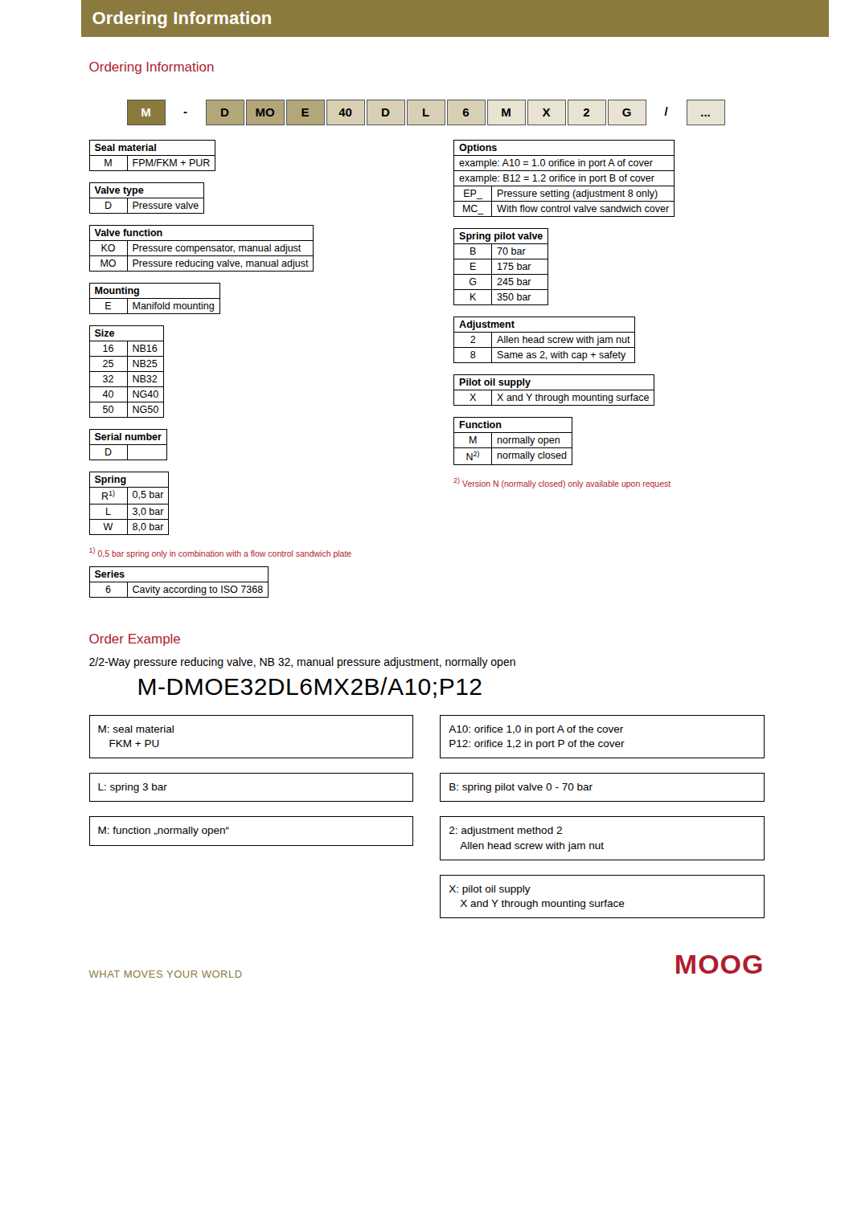Ordering Information
Ordering Information
M
-
D
MO
E
40
D
L
6
M
X
2
G
/
...
| Seal material |
| --- |
| M | FPM/FKM + PUR |
| Valve type |
| --- |
| D | Pressure valve |
| Valve function |
| --- |
| KO | Pressure compensator, manual adjust |
| MO | Pressure reducing valve, manual adjust |
| Mounting |
| --- |
| E | Manifold mounting |
| Size |
| --- |
| 16 | NB16 |
| 25 | NB25 |
| 32 | NB32 |
| 40 | NG40 |
| 50 | NG50 |
| Serial number |
| --- |
| D | |
| Spring |
| --- |
| R 1) | 0,5 bar |
| L | 3,0 bar |
| W | 8,0 bar |
1) 0,5 bar spring only in combination with a flow control sandwich plate
| Series |
| --- |
| 6 | Cavity according to ISO 7368 |
| Options |
| --- |
| example: A10 = 1.0 orifice in port A of cover |
| example: B12 = 1.2 orifice in port B of cover |
| EP_ | Pressure setting (adjustment 8 only) |
| MC_ | With flow control valve sandwich cover |
| Spring pilot valve |
| --- |
| B | 70 bar |
| E | 175 bar |
| G | 245 bar |
| K | 350 bar |
| Adjustment |
| --- |
| 2 | Allen head screw with jam nut |
| 8 | Same as 2, with cap + safety |
| Pilot oil supply |
| --- |
| X | X and Y through mounting surface |
| Function |
| --- |
| M | normally open |
| N 2) | normally closed |
2) Version N (normally closed) only available upon request
Order Example
2/2-Way pressure reducing valve, NB 32, manual pressure adjustment, normally open
M-DMOE32DL6MX2B/A10;P12
M: seal material
FKM + PU
L: spring 3 bar
M: function „normally open“
A10: orifice 1,0 in port A of the cover
P12: orifice 1,2 in port P of the cover
B: spring pilot valve 0 - 70 bar
2: adjustment method 2
Allen head screw with jam nut
X: pilot oil supply
X and Y through mounting surface
WHAT MOVES YOUR WORLD
MOOG